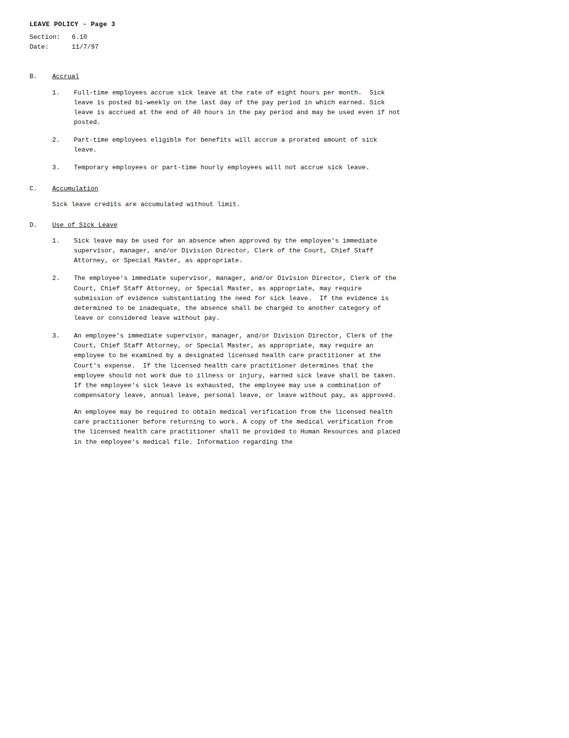LEAVE POLICY - Page 3
Section: 6.10 Date: 11/7/97
B. Accrual
1. Full-time employees accrue sick leave at the rate of eight hours per month. Sick leave is posted bi-weekly on the last day of the pay period in which earned. Sick leave is accrued at the end of 40 hours in the pay period and may be used even if not posted.
2. Part-time employees eligible for benefits will accrue a prorated amount of sick leave.
3. Temporary employees or part-time hourly employees will not accrue sick leave.
C. Accumulation
Sick leave credits are accumulated without limit.
D. Use of Sick Leave
1. Sick leave may be used for an absence when approved by the employee's immediate supervisor, manager, and/or Division Director, Clerk of the Court, Chief Staff Attorney, or Special Master, as appropriate.
2. The employee's immediate supervisor, manager, and/or Division Director, Clerk of the Court, Chief Staff Attorney, or Special Master, as appropriate, may require submission of evidence substantiating the need for sick leave. If the evidence is determined to be inadequate, the absence shall be charged to another category of leave or considered leave without pay.
3. An employee's immediate supervisor, manager, and/or Division Director, Clerk of the Court, Chief Staff Attorney, or Special Master, as appropriate, may require an employee to be examined by a designated licensed health care practitioner at the Court's expense. If the licensed health care practitioner determines that the employee should not work due to illness or injury, earned sick leave shall be taken. If the employee's sick leave is exhausted, the employee may use a combination of compensatory leave, annual leave, personal leave, or leave without pay, as approved.
An employee may be required to obtain medical verification from the licensed health care practitioner before returning to work. A copy of the medical verification from the licensed health care practitioner shall be provided to Human Resources and placed in the employee's medical file. Information regarding the